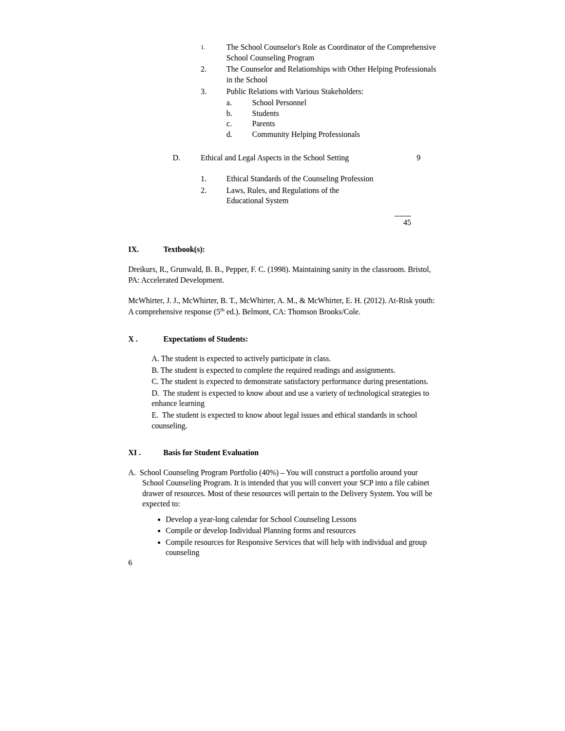1.
The School Counselor's Role as Coordinator of the Comprehensive School Counseling Program
2.
The Counselor and Relationships with Other Helping Professionals in the School
3.
Public Relations with Various Stakeholders:
a.
School Personnel
b.
Students
c.
Parents
d.
Community Helping Professionals
D.
Ethical and Legal Aspects in the School Setting
9
1.
Ethical Standards of the Counseling Profession
2.
Laws, Rules, and Regulations of the
Educational System
45
IX.
Textbook(s):
Dreikurs, R., Grunwald, B. B., Pepper, F. C. (1998). Maintaining sanity in the classroom. Bristol, PA: Accelerated Development.
McWhirter, J. J., McWhirter, B. T., McWhirter, A. M., & McWhirter, E. H. (2012). At-Risk youth: A comprehensive response (5th ed.). Belmont, CA: Thomson Brooks/Cole.
X .
Expectations of Students:
A. The student is expected to actively participate in class.
B. The student is expected to complete the required readings and assignments.
C. The student is expected to demonstrate satisfactory performance during presentations.
D. The student is expected to know about and use a variety of technological strategies to enhance learning
E. The student is expected to know about legal issues and ethical standards in school counseling.
XI .
Basis for Student Evaluation
A. School Counseling Program Portfolio (40%) – You will construct a portfolio around your School Counseling Program. It is intended that you will convert your SCP into a file cabinet drawer of resources. Most of these resources will pertain to the Delivery System. You will be expected to:
Develop a year-long calendar for School Counseling Lessons
Compile or develop Individual Planning forms and resources
Compile resources for Responsive Services that will help with individual and group counseling
6